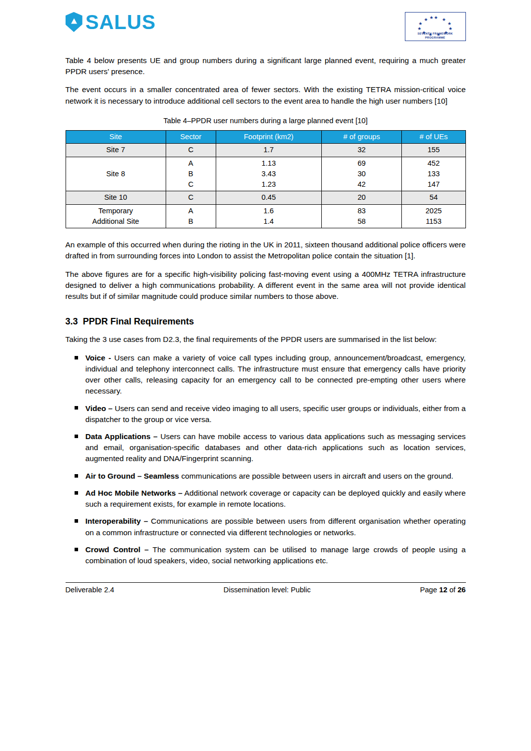SALUS
★ ★ ★ ★ ★ ★ ★ ★ ★ ★ ★ ★
SEVENTH FRAMEWORK
PROGRAMME
Table 4 below presents UE and group numbers during a significant large planned event, requiring a much greater PPDR users’ presence.
The event occurs in a smaller concentrated area of fewer sectors. With the existing TETRA mission-critical voice network it is necessary to introduce additional cell sectors to the event area to handle the high user numbers [10]
Table 4–PPDR user numbers during a large planned event [10]
| Site | Sector | Footprint (km2) | # of groups | # of UEs |
| --- | --- | --- | --- | --- |
| Site 7 | C | 1.7 | 32 | 155 |
| Site 8 | A B C | 1.13 3.43 1.23 | 69 30 42 | 452 133 147 |
| Site 10 | C | 0.45 | 20 | 54 |
| Temporary Additional Site | A B | 1.6 1.4 | 83 58 | 2025 1153 |
An example of this occurred when during the rioting in the UK in 2011, sixteen thousand additional police officers were drafted in from surrounding forces into London to assist the Metropolitan police contain the situation [1].
The above figures are for a specific high-visibility policing fast-moving event using a 400MHz TETRA infrastructure designed to deliver a high communications probability. A different event in the same area will not provide identical results but if of similar magnitude could produce similar numbers to those above.
3.3 PPDR Final Requirements
Taking the 3 use cases from D2.3, the final requirements of the PPDR users are summarised in the list below:
Voice - Users can make a variety of voice call types including group, announcement/broadcast, emergency, individual and telephony interconnect calls. The infrastructure must ensure that emergency calls have priority over other calls, releasing capacity for an emergency call to be connected pre-empting other users where necessary.
Video – Users can send and receive video imaging to all users, specific user groups or individuals, either from a dispatcher to the group or vice versa.
Data Applications – Users can have mobile access to various data applications such as messaging services and email, organisation-specific databases and other data-rich applications such as location services, augmented reality and DNA/Fingerprint scanning.
Air to Ground – Seamless communications are possible between users in aircraft and users on the ground.
Ad Hoc Mobile Networks – Additional network coverage or capacity can be deployed quickly and easily where such a requirement exists, for example in remote locations.
Interoperability – Communications are possible between users from different organisation whether operating on a common infrastructure or connected via different technologies or networks.
Crowd Control – The communication system can be utilised to manage large crowds of people using a combination of loud speakers, video, social networking applications etc.
Deliverable 2.4 Dissemination level: Public Page 12 of 26